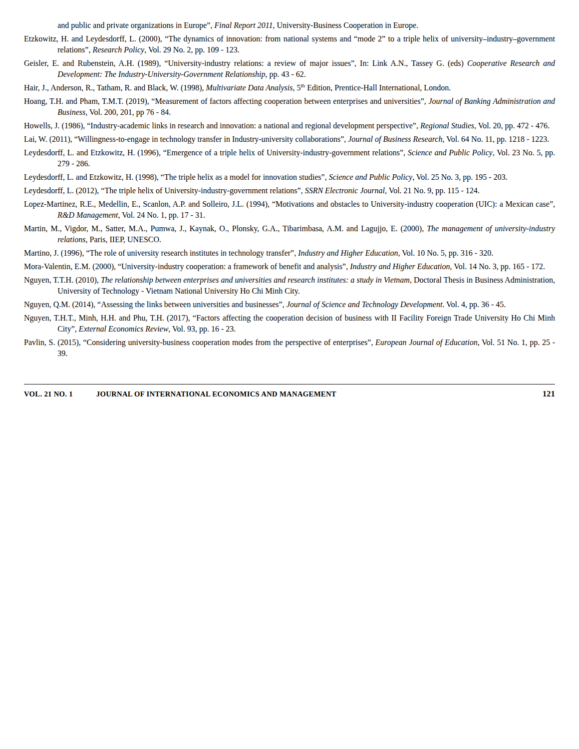and public and private organizations in Europe”, Final Report 2011, University-Business Cooperation in Europe.
Etzkowitz, H. and Leydesdorff, L. (2000), “The dynamics of innovation: from national systems and “mode 2” to a triple helix of university–industry–government relations”, Research Policy, Vol. 29 No. 2, pp. 109 - 123.
Geisler, E. and Rubenstein, A.H. (1989), “University-industry relations: a review of major issues”, In: Link A.N., Tassey G. (eds) Cooperative Research and Development: The Industry-University-Government Relationship, pp. 43 - 62.
Hair, J., Anderson, R., Tatham, R. and Black, W. (1998), Multivariate Data Analysis, 5th Edition, Prentice-Hall International, London.
Hoang, T.H. and Pham, T.M.T. (2019), “Measurement of factors affecting cooperation between enterprises and universities”, Journal of Banking Administration and Business, Vol. 200, 201, pp 76 - 84.
Howells, J. (1986), “Industry-academic links in research and innovation: a national and regional development perspective”, Regional Studies, Vol. 20, pp. 472 - 476.
Lai, W. (2011), “Willingness-to-engage in technology transfer in Industry-university collaborations”, Journal of Business Research, Vol. 64 No. 11, pp. 1218 - 1223.
Leydesdorff, L. and Etzkowitz, H. (1996), “Emergence of a triple helix of University-industry-government relations”, Science and Public Policy, Vol. 23 No. 5, pp. 279 - 286.
Leydesdorff, L. and Etzkowitz, H. (1998), “The triple helix as a model for innovation studies”, Science and Public Policy, Vol. 25 No. 3, pp. 195 - 203.
Leydesdorff, L. (2012), “The triple helix of University-industry-government relations”, SSRN Electronic Journal, Vol. 21 No. 9, pp. 115 - 124.
Lopez-Martinez, R.E., Medellin, E., Scanlon, A.P. and Solleiro, J.L. (1994), “Motivations and obstacles to University-industry cooperation (UIC): a Mexican case”, R&D Management, Vol. 24 No. 1, pp. 17 - 31.
Martin, M., Vigdor, M., Satter, M.A., Pumwa, J., Kaynak, O., Plonsky, G.A., Tibarimbasa, A.M. and Lagujjo, E. (2000), The management of university-industry relations, Paris, IIEP, UNESCO.
Martino, J. (1996), “The role of university research institutes in technology transfer”, Industry and Higher Education, Vol. 10 No. 5, pp. 316 - 320.
Mora-Valentin, E.M. (2000), “University-industry cooperation: a framework of benefit and analysis”, Industry and Higher Education, Vol. 14 No. 3, pp. 165 - 172.
Nguyen, T.T.H. (2010), The relationship between enterprises and universities and research institutes: a study in Vietnam, Doctoral Thesis in Business Administration, University of Technology - Vietnam National University Ho Chi Minh City.
Nguyen, Q.M. (2014), “Assessing the links between universities and businesses”, Journal of Science and Technology Development. Vol. 4, pp. 36 - 45.
Nguyen, T.H.T., Minh, H.H. and Phu, T.H. (2017), “Factors affecting the cooperation decision of business with II Facility Foreign Trade University Ho Chi Minh City”, External Economics Review, Vol. 93, pp. 16 - 23.
Pavlin, S. (2015), “Considering university-business cooperation modes from the perspective of enterprises”, European Journal of Education, Vol. 51 No. 1, pp. 25 - 39.
VOL. 21 NO. 1 JOURNAL OF INTERNATIONAL ECONOMICS AND MANAGEMENT 121